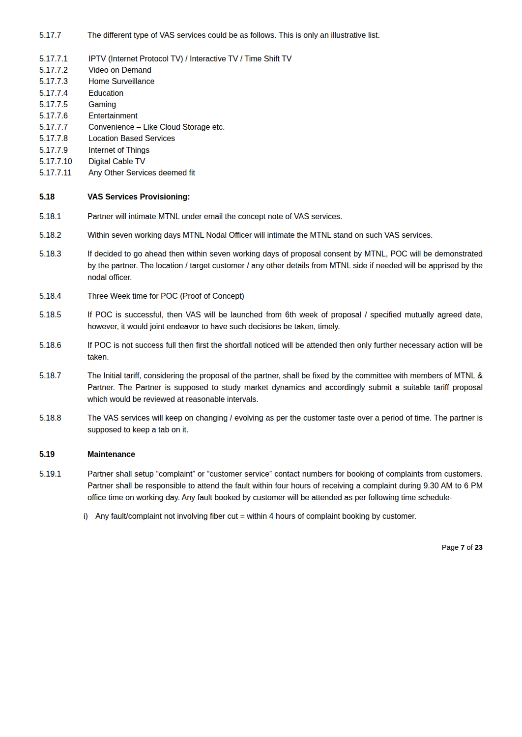5.17.7
The different type of VAS services could be as follows. This is only an illustrative list.
5.17.7.1
IPTV (Internet Protocol TV) / Interactive TV / Time Shift TV
5.17.7.2
Video on Demand
5.17.7.3
Home Surveillance
5.17.7.4
Education
5.17.7.5
Gaming
5.17.7.6
Entertainment
5.17.7.7
Convenience – Like Cloud Storage etc.
5.17.7.8
Location Based Services
5.17.7.9
Internet of Things
5.17.7.10
Digital Cable TV
5.17.7.11
Any Other Services deemed fit
5.18 VAS Services Provisioning:
5.18.1
Partner will intimate MTNL under email the concept note of VAS services.
5.18.2
Within seven working days MTNL Nodal Officer will intimate the MTNL stand on such VAS services.
5.18.3
If decided to go ahead then within seven working days of proposal consent by MTNL, POC will be demonstrated by the partner. The location / target customer / any other details from MTNL side if needed will be apprised by the nodal officer.
5.18.4
Three Week time for POC (Proof of Concept)
5.18.5
If POC is successful, then VAS will be launched from 6th week of proposal / specified mutually agreed date, however, it would joint endeavor to have such decisions be taken, timely.
5.18.6
If POC is not success full then first the shortfall noticed will be attended then only further necessary action will be taken.
5.18.7
The Initial tariff, considering the proposal of the partner, shall be fixed by the committee with members of MTNL & Partner. The Partner is supposed to study market dynamics and accordingly submit a suitable tariff proposal which would be reviewed at reasonable intervals.
5.18.8
The VAS services will keep on changing / evolving as per the customer taste over a period of time. The partner is supposed to keep a tab on it.
5.19 Maintenance
5.19.1
Partner shall setup “complaint” or “customer service” contact numbers for booking of complaints from customers. Partner shall be responsible to attend the fault within four hours of receiving a complaint during 9.30 AM to 6 PM office time on working day. Any fault booked by customer will be attended as per following time schedule-
i)
Any fault/complaint not involving fiber cut = within 4 hours of complaint booking by customer.
Page 7 of 23